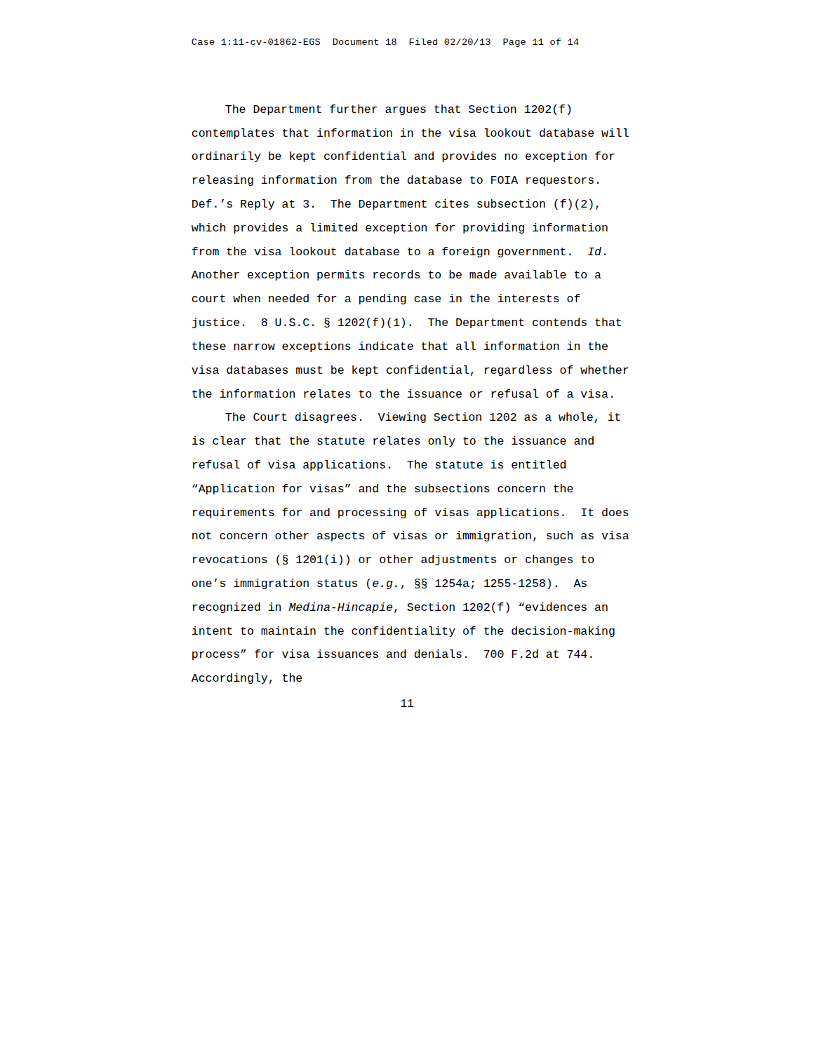Case 1:11-cv-01862-EGS Document 18 Filed 02/20/13 Page 11 of 14
The Department further argues that Section 1202(f) contemplates that information in the visa lookout database will ordinarily be kept confidential and provides no exception for releasing information from the database to FOIA requestors. Def.’s Reply at 3. The Department cites subsection (f)(2), which provides a limited exception for providing information from the visa lookout database to a foreign government. Id. Another exception permits records to be made available to a court when needed for a pending case in the interests of justice. 8 U.S.C. § 1202(f)(1). The Department contends that these narrow exceptions indicate that all information in the visa databases must be kept confidential, regardless of whether the information relates to the issuance or refusal of a visa.
The Court disagrees. Viewing Section 1202 as a whole, it is clear that the statute relates only to the issuance and refusal of visa applications. The statute is entitled “Application for visas” and the subsections concern the requirements for and processing of visas applications. It does not concern other aspects of visas or immigration, such as visa revocations (§ 1201(i)) or other adjustments or changes to one’s immigration status (e.g., §§ 1254a; 1255-1258). As recognized in Medina-Hincapie, Section 1202(f) “evidences an intent to maintain the confidentiality of the decision-making process” for visa issuances and denials. 700 F.2d at 744. Accordingly, the
11